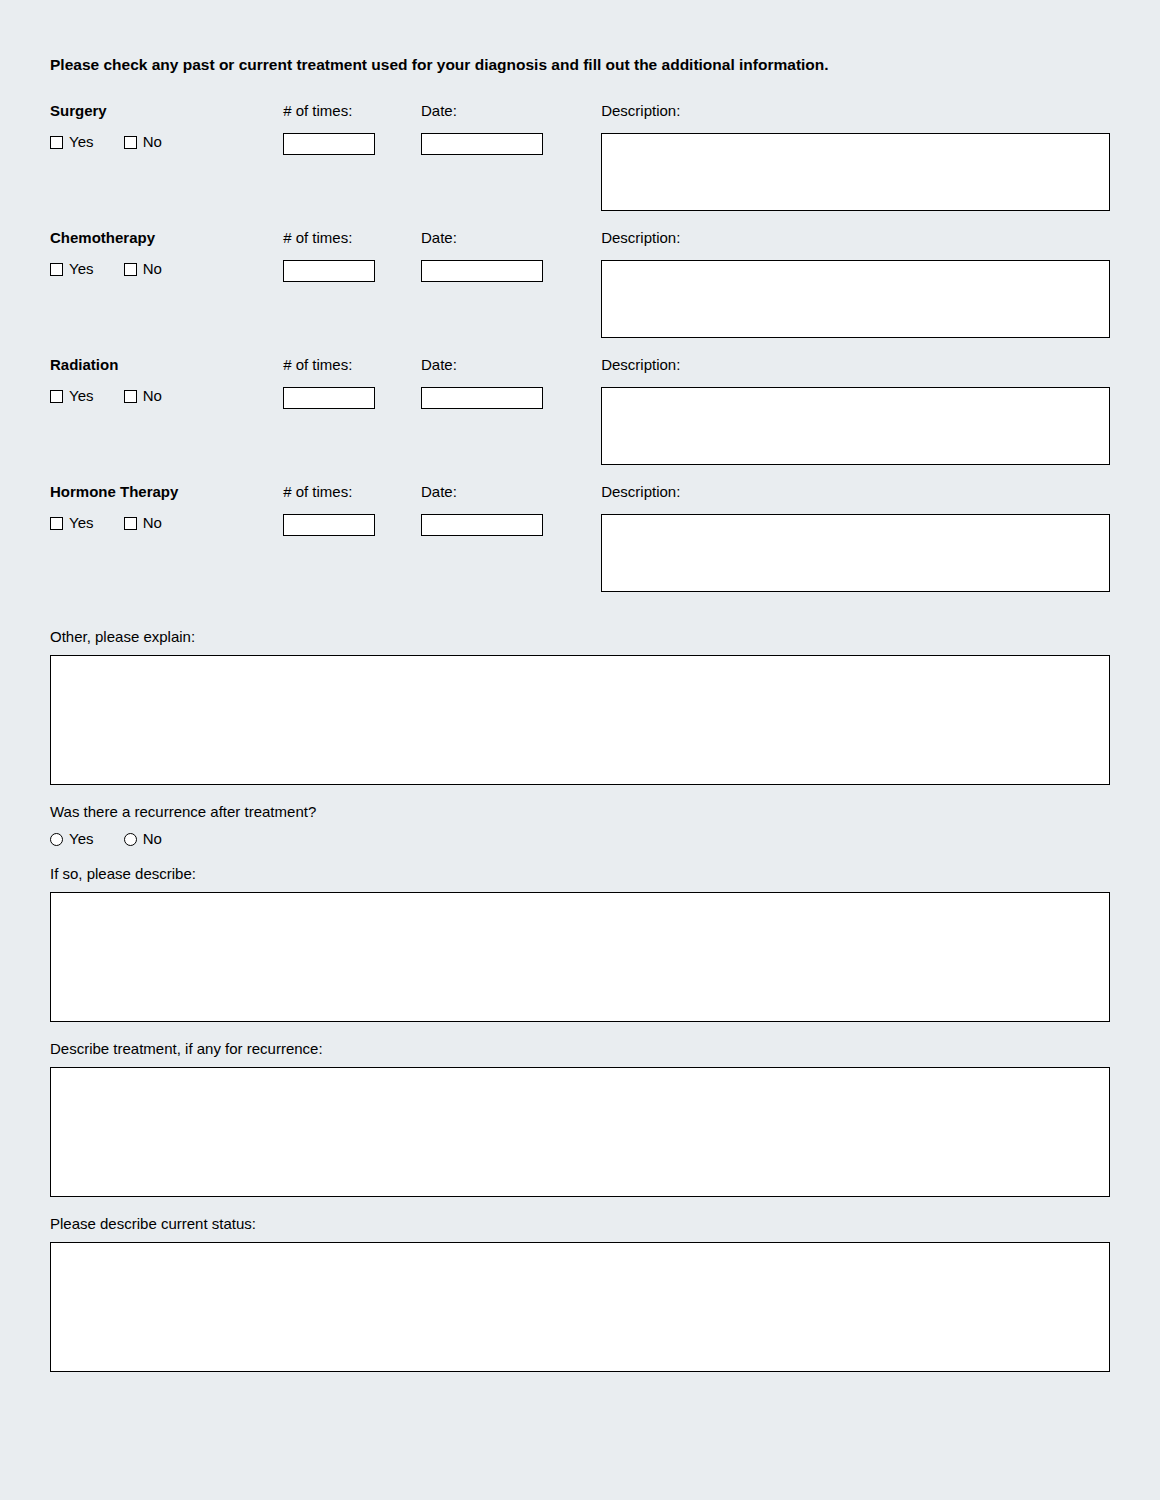Please check any past or current treatment used for your diagnosis and fill out the additional information.
| Surgery Yes No | # of times: | Date: | Description: |
| Chemotherapy Yes No | # of times: | Date: | Description: |
| Radiation Yes No | # of times: | Date: | Description: |
| Hormone Therapy Yes No | # of times: | Date: | Description: |
Other, please explain: Was there a recurrence after treatment?
Yes No
If so, please describe: Describe treatment, if any for recurrence: Please describe current status: